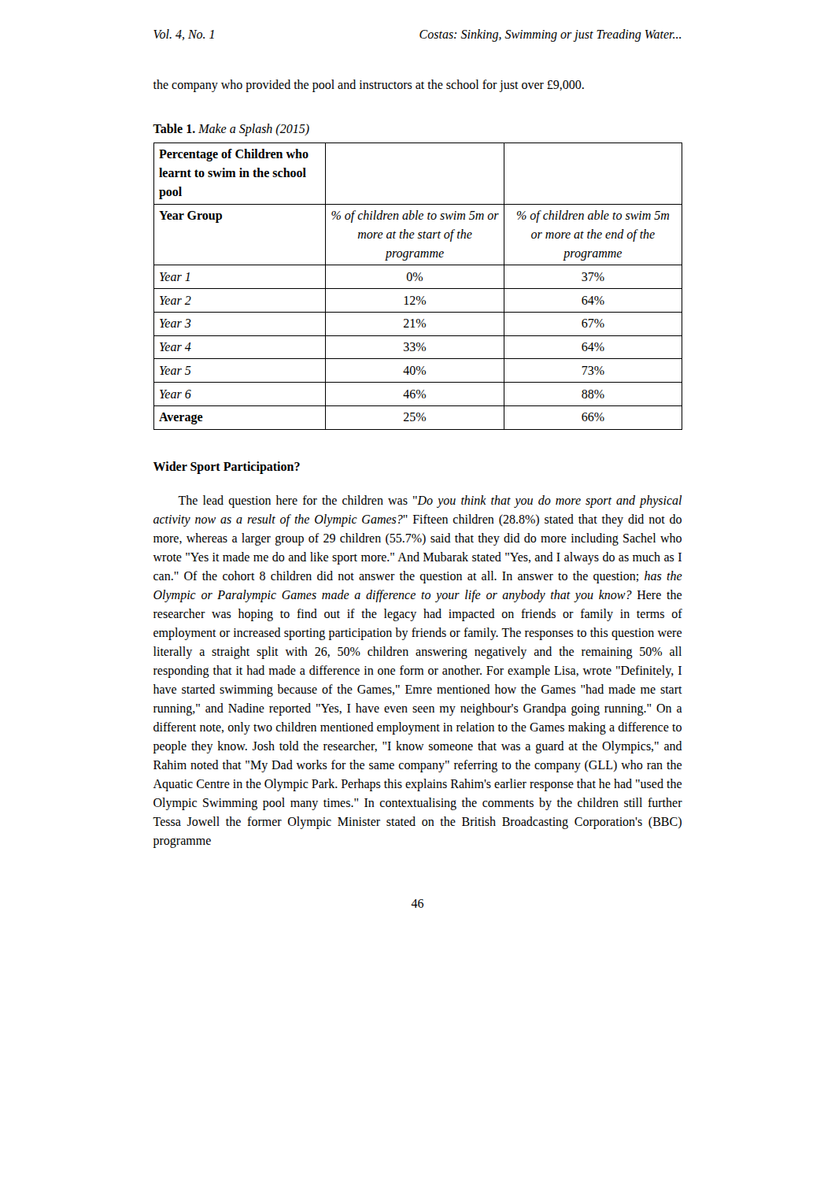Vol. 4, No. 1 Costas: Sinking, Swimming or just Treading Water...
the company who provided the pool and instructors at the school for just over £9,000.
Table 1. Make a Splash (2015)
| Percentage of Children who learnt to swim in the school pool | | |
| Year Group | % of children able to swim 5m or more at the start of the programme | % of children able to swim 5m or more at the end of the programme |
| Year 1 | 0% | 37% |
| Year 2 | 12% | 64% |
| Year 3 | 21% | 67% |
| Year 4 | 33% | 64% |
| Year 5 | 40% | 73% |
| Year 6 | 46% | 88% |
| Average | 25% | 66% |
Wider Sport Participation?
The lead question here for the children was "Do you think that you do more sport and physical activity now as a result of the Olympic Games?" Fifteen children (28.8%) stated that they did not do more, whereas a larger group of 29 children (55.7%) said that they did do more including Sachel who wrote "Yes it made me do and like sport more." And Mubarak stated "Yes, and I always do as much as I can." Of the cohort 8 children did not answer the question at all. In answer to the question; has the Olympic or Paralympic Games made a difference to your life or anybody that you know? Here the researcher was hoping to find out if the legacy had impacted on friends or family in terms of employment or increased sporting participation by friends or family. The responses to this question were literally a straight split with 26, 50% children answering negatively and the remaining 50% all responding that it had made a difference in one form or another. For example Lisa, wrote "Definitely, I have started swimming because of the Games," Emre mentioned how the Games "had made me start running," and Nadine reported "Yes, I have even seen my neighbour's Grandpa going running." On a different note, only two children mentioned employment in relation to the Games making a difference to people they know. Josh told the researcher, "I know someone that was a guard at the Olympics," and Rahim noted that "My Dad works for the same company" referring to the company (GLL) who ran the Aquatic Centre in the Olympic Park. Perhaps this explains Rahim's earlier response that he had "used the Olympic Swimming pool many times." In contextualising the comments by the children still further Tessa Jowell the former Olympic Minister stated on the British Broadcasting Corporation's (BBC) programme
46